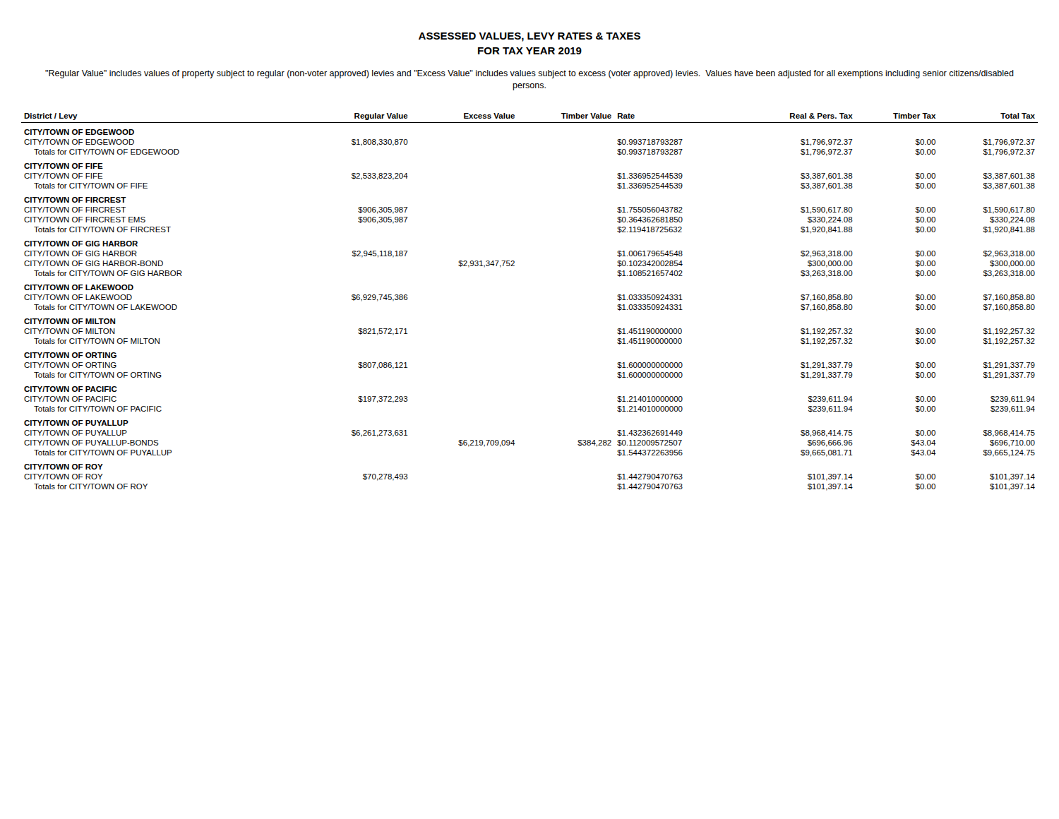ASSESSED VALUES, LEVY RATES & TAXES
FOR TAX YEAR 2019
"Regular Value" includes values of property subject to regular (non-voter approved) levies and "Excess Value" includes values subject to excess (voter approved) levies. Values have been adjusted for all exemptions including senior citizens/disabled persons.
| District / Levy | Regular Value | Excess Value | Timber Value | Rate | Real & Pers. Tax | Timber Tax | Total Tax |
| --- | --- | --- | --- | --- | --- | --- | --- |
| CITY/TOWN OF EDGEWOOD |
| CITY/TOWN OF EDGEWOOD | $1,808,330,870 | | | $0.993718793287 | $1,796,972.37 | $0.00 | $1,796,972.37 |
| Totals for CITY/TOWN OF EDGEWOOD | | | | $0.993718793287 | $1,796,972.37 | $0.00 | $1,796,972.37 |
| CITY/TOWN OF FIFE |
| CITY/TOWN OF FIFE | $2,533,823,204 | | | $1.336952544539 | $3,387,601.38 | $0.00 | $3,387,601.38 |
| Totals for CITY/TOWN OF FIFE | | | | $1.336952544539 | $3,387,601.38 | $0.00 | $3,387,601.38 |
| CITY/TOWN OF FIRCREST |
| CITY/TOWN OF FIRCREST | $906,305,987 | | | $1.755056043782 | $1,590,617.80 | $0.00 | $1,590,617.80 |
| CITY/TOWN OF FIRCREST EMS | $906,305,987 | | | $0.364362681850 | $330,224.08 | $0.00 | $330,224.08 |
| Totals for CITY/TOWN OF FIRCREST | | | | $2.119418725632 | $1,920,841.88 | $0.00 | $1,920,841.88 |
| CITY/TOWN OF GIG HARBOR |
| CITY/TOWN OF GIG HARBOR | $2,945,118,187 | | | $1.006179654548 | $2,963,318.00 | $0.00 | $2,963,318.00 |
| CITY/TOWN OF GIG HARBOR-BOND | | $2,931,347,752 | | $0.102342002854 | $300,000.00 | $0.00 | $300,000.00 |
| Totals for CITY/TOWN OF GIG HARBOR | | | | $1.108521657402 | $3,263,318.00 | $0.00 | $3,263,318.00 |
| CITY/TOWN OF LAKEWOOD |
| CITY/TOWN OF LAKEWOOD | $6,929,745,386 | | | $1.033350924331 | $7,160,858.80 | $0.00 | $7,160,858.80 |
| Totals for CITY/TOWN OF LAKEWOOD | | | | $1.033350924331 | $7,160,858.80 | $0.00 | $7,160,858.80 |
| CITY/TOWN OF MILTON |
| CITY/TOWN OF MILTON | $821,572,171 | | | $1.451190000000 | $1,192,257.32 | $0.00 | $1,192,257.32 |
| Totals for CITY/TOWN OF MILTON | | | | $1.451190000000 | $1,192,257.32 | $0.00 | $1,192,257.32 |
| CITY/TOWN OF ORTING |
| CITY/TOWN OF ORTING | $807,086,121 | | | $1.600000000000 | $1,291,337.79 | $0.00 | $1,291,337.79 |
| Totals for CITY/TOWN OF ORTING | | | | $1.600000000000 | $1,291,337.79 | $0.00 | $1,291,337.79 |
| CITY/TOWN OF PACIFIC |
| CITY/TOWN OF PACIFIC | $197,372,293 | | | $1.214010000000 | $239,611.94 | $0.00 | $239,611.94 |
| Totals for CITY/TOWN OF PACIFIC | | | | $1.214010000000 | $239,611.94 | $0.00 | $239,611.94 |
| CITY/TOWN OF PUYALLUP |
| CITY/TOWN OF PUYALLUP | $6,261,273,631 | | | $1.432362691449 | $8,968,414.75 | $0.00 | $8,968,414.75 |
| CITY/TOWN OF PUYALLUP-BONDS | | $6,219,709,094 | $384,282 | $0.112009572507 | $696,666.96 | $43.04 | $696,710.00 |
| Totals for CITY/TOWN OF PUYALLUP | | | | $1.544372263956 | $9,665,081.71 | $43.04 | $9,665,124.75 |
| CITY/TOWN OF ROY |
| CITY/TOWN OF ROY | $70,278,493 | | | $1.442790470763 | $101,397.14 | $0.00 | $101,397.14 |
| Totals for CITY/TOWN OF ROY | | | | $1.442790470763 | $101,397.14 | $0.00 | $101,397.14 |